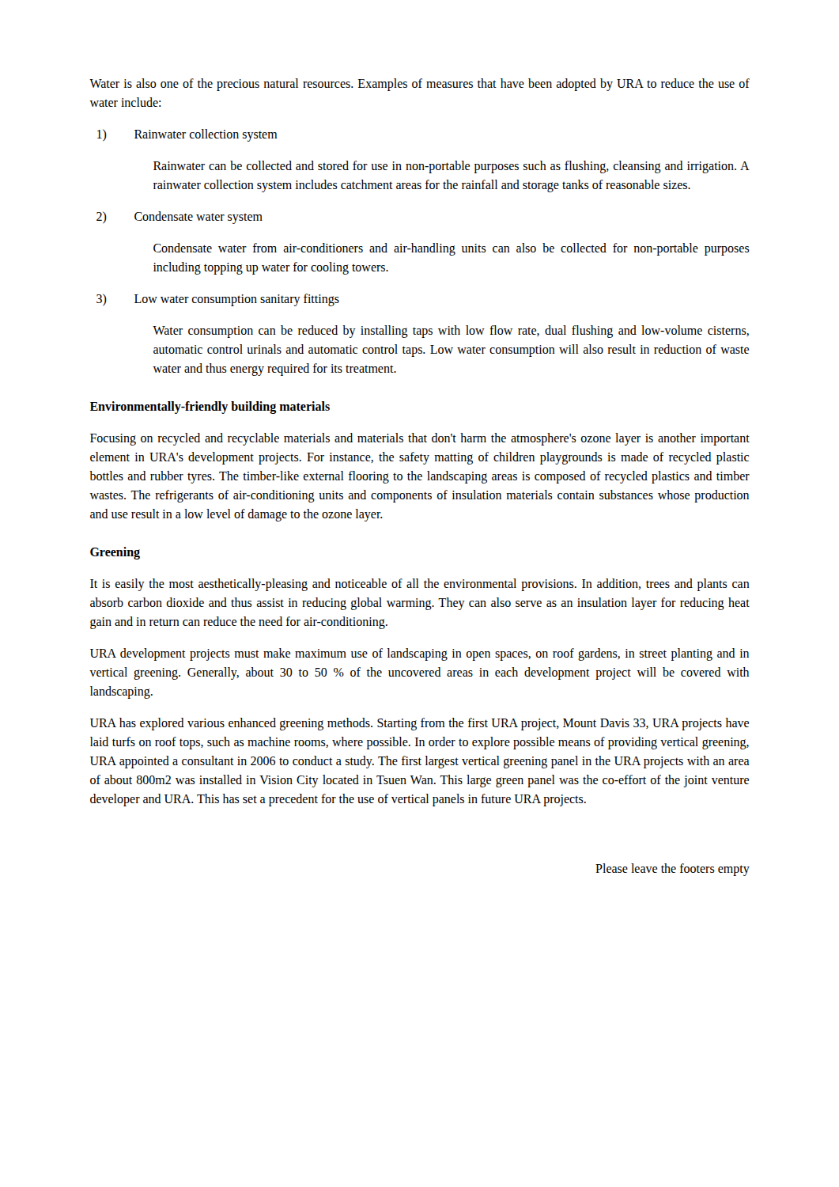Water is also one of the precious natural resources. Examples of measures that have been adopted by URA to reduce the use of water include:
Rainwater collection system
Rainwater can be collected and stored for use in non-portable purposes such as flushing, cleansing and irrigation. A rainwater collection system includes catchment areas for the rainfall and storage tanks of reasonable sizes.
Condensate water system
Condensate water from air-conditioners and air-handling units can also be collected for non-portable purposes including topping up water for cooling towers.
Low water consumption sanitary fittings
Water consumption can be reduced by installing taps with low flow rate, dual flushing and low-volume cisterns, automatic control urinals and automatic control taps. Low water consumption will also result in reduction of waste water and thus energy required for its treatment.
Environmentally-friendly building materials
Focusing on recycled and recyclable materials and materials that don't harm the atmosphere's ozone layer is another important element in URA's development projects. For instance, the safety matting of children playgrounds is made of recycled plastic bottles and rubber tyres. The timber-like external flooring to the landscaping areas is composed of recycled plastics and timber wastes. The refrigerants of air-conditioning units and components of insulation materials contain substances whose production and use result in a low level of damage to the ozone layer.
Greening
It is easily the most aesthetically-pleasing and noticeable of all the environmental provisions. In addition, trees and plants can absorb carbon dioxide and thus assist in reducing global warming. They can also serve as an insulation layer for reducing heat gain and in return can reduce the need for air-conditioning.
URA development projects must make maximum use of landscaping in open spaces, on roof gardens, in street planting and in vertical greening. Generally, about 30 to 50 % of the uncovered areas in each development project will be covered with landscaping.
URA has explored various enhanced greening methods. Starting from the first URA project, Mount Davis 33, URA projects have laid turfs on roof tops, such as machine rooms, where possible. In order to explore possible means of providing vertical greening, URA appointed a consultant in 2006 to conduct a study. The first largest vertical greening panel in the URA projects with an area of about 800m2 was installed in Vision City located in Tsuen Wan. This large green panel was the co-effort of the joint venture developer and URA. This has set a precedent for the use of vertical panels in future URA projects.
Please leave the footers empty